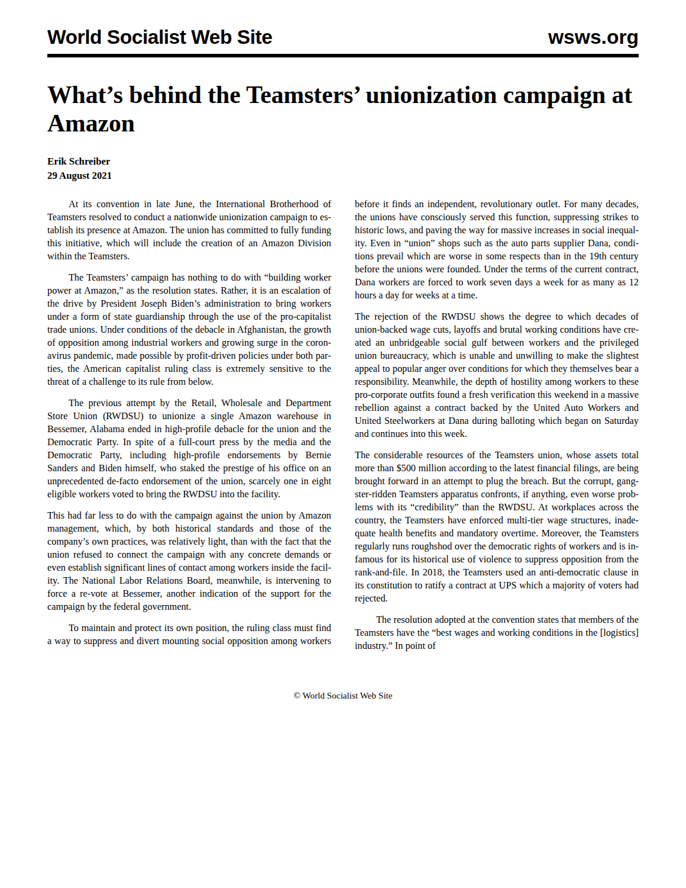World Socialist Web Site
wsws.org
What’s behind the Teamsters’ unionization campaign at Amazon
Erik Schreiber
29 August 2021
At its convention in late June, the International Brotherhood of Teamsters resolved to conduct a nationwide unionization campaign to establish its presence at Amazon. The union has committed to fully funding this initiative, which will include the creation of an Amazon Division within the Teamsters.
The Teamsters’ campaign has nothing to do with “building worker power at Amazon,” as the resolution states. Rather, it is an escalation of the drive by President Joseph Biden’s administration to bring workers under a form of state guardianship through the use of the pro-capitalist trade unions. Under conditions of the debacle in Afghanistan, the growth of opposition among industrial workers and growing surge in the coronavirus pandemic, made possible by profit-driven policies under both parties, the American capitalist ruling class is extremely sensitive to the threat of a challenge to its rule from below.
The previous attempt by the Retail, Wholesale and Department Store Union (RWDSU) to unionize a single Amazon warehouse in Bessemer, Alabama ended in high-profile debacle for the union and the Democratic Party. In spite of a full-court press by the media and the Democratic Party, including high-profile endorsements by Bernie Sanders and Biden himself, who staked the prestige of his office on an unprecedented de-facto endorsement of the union, scarcely one in eight eligible workers voted to bring the RWDSU into the facility.
This had far less to do with the campaign against the union by Amazon management, which, by both historical standards and those of the company’s own practices, was relatively light, than with the fact that the union refused to connect the campaign with any concrete demands or even establish significant lines of contact among workers inside the facility. The National Labor Relations Board, meanwhile, is intervening to force a re-vote at Bessemer, another indication of the support for the campaign by the federal government.
To maintain and protect its own position, the ruling class must find a way to suppress and divert mounting social opposition among workers before it finds an independent, revolutionary outlet. For many decades, the unions have consciously served this function, suppressing strikes to historic lows, and paving the way for massive increases in social inequality. Even in “union” shops such as the auto parts supplier Dana, conditions prevail which are worse in some respects than in the 19th century before the unions were founded. Under the terms of the current contract, Dana workers are forced to work seven days a week for as many as 12 hours a day for weeks at a time.
The rejection of the RWDSU shows the degree to which decades of union-backed wage cuts, layoffs and brutal working conditions have created an unbridgeable social gulf between workers and the privileged union bureaucracy, which is unable and unwilling to make the slightest appeal to popular anger over conditions for which they themselves bear a responsibility. Meanwhile, the depth of hostility among workers to these pro-corporate outfits found a fresh verification this weekend in a massive rebellion against a contract backed by the United Auto Workers and United Steelworkers at Dana during balloting which began on Saturday and continues into this week.
The considerable resources of the Teamsters union, whose assets total more than $500 million according to the latest financial filings, are being brought forward in an attempt to plug the breach. But the corrupt, gangster-ridden Teamsters apparatus confronts, if anything, even worse problems with its “credibility” than the RWDSU. At workplaces across the country, the Teamsters have enforced multi-tier wage structures, inadequate health benefits and mandatory overtime. Moreover, the Teamsters regularly runs roughshod over the democratic rights of workers and is infamous for its historical use of violence to suppress opposition from the rank-and-file. In 2018, the Teamsters used an anti-democratic clause in its constitution to ratify a contract at UPS which a majority of voters had rejected.
The resolution adopted at the convention states that members of the Teamsters have the “best wages and working conditions in the [logistics] industry.” In point of
© World Socialist Web Site